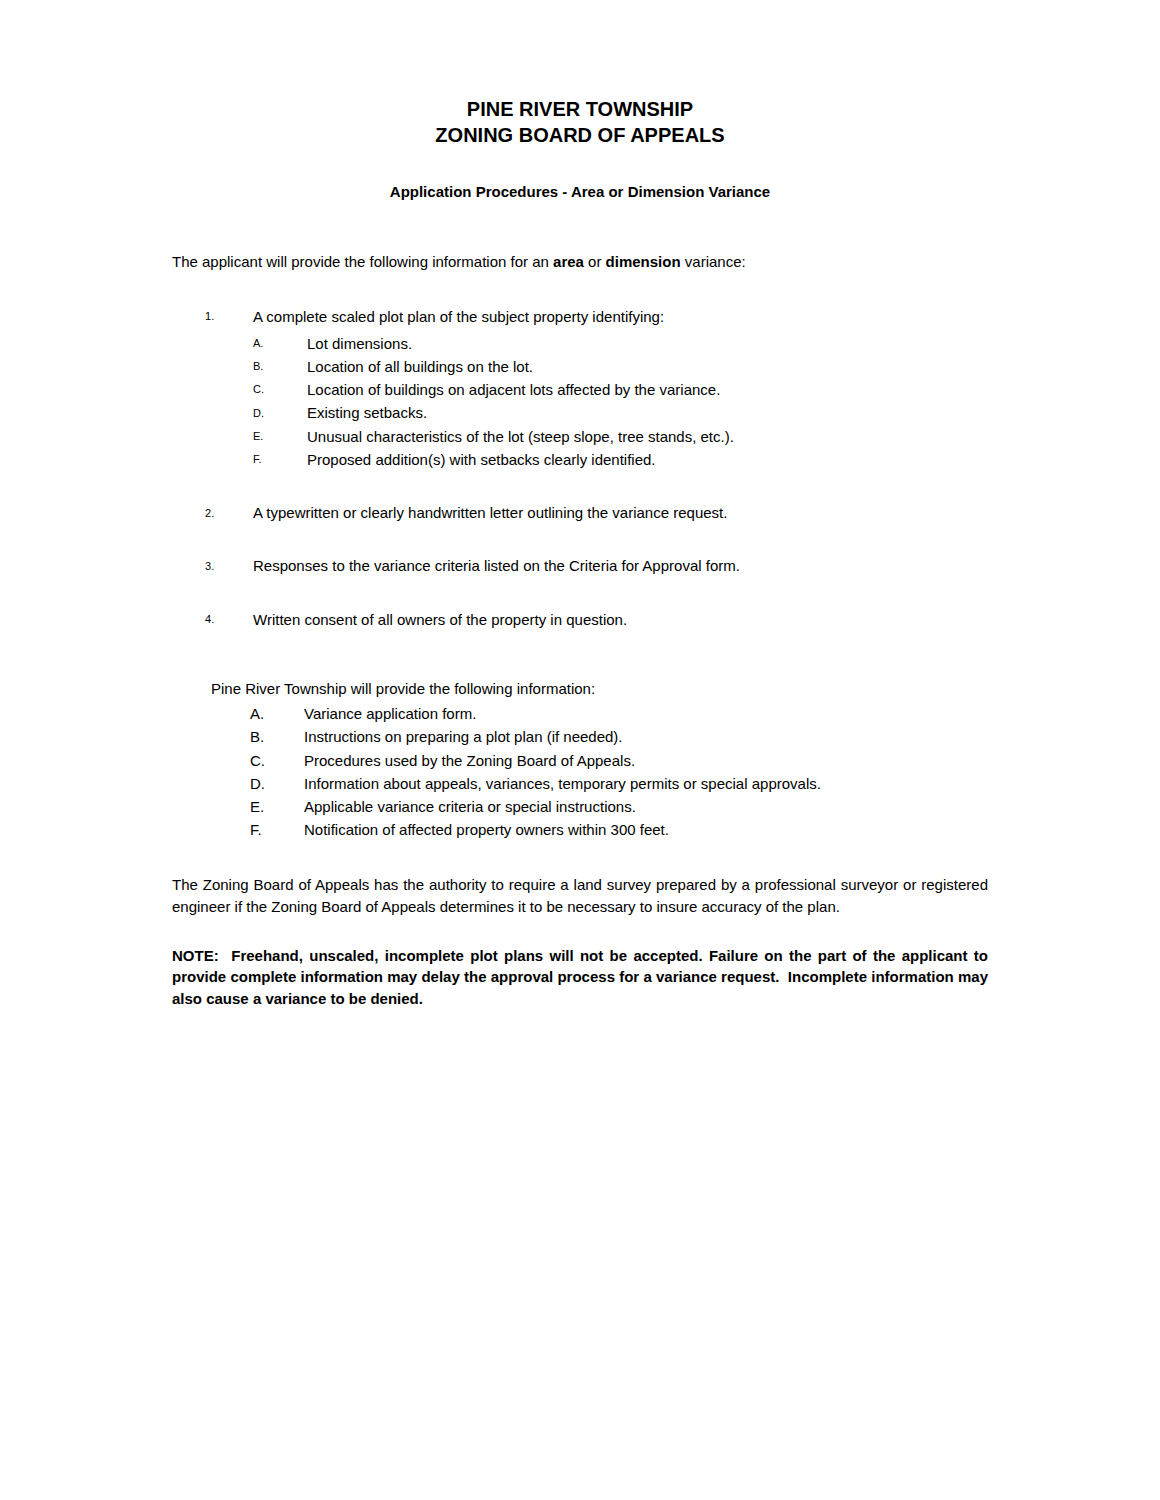PINE RIVER TOWNSHIP
ZONING BOARD OF APPEALS
Application Procedures - Area or Dimension Variance
The applicant will provide the following information for an area or dimension variance:
A complete scaled plot plan of the subject property identifying:
Lot dimensions.
Location of all buildings on the lot.
Location of buildings on adjacent lots affected by the variance.
Existing setbacks.
Unusual characteristics of the lot (steep slope, tree stands, etc.).
Proposed addition(s) with setbacks clearly identified.
A typewritten or clearly handwritten letter outlining the variance request.
Responses to the variance criteria listed on the Criteria for Approval form.
Written consent of all owners of the property in question.
Pine River Township will provide the following information:
Variance application form.
Instructions on preparing a plot plan (if needed).
Procedures used by the Zoning Board of Appeals.
Information about appeals, variances, temporary permits or special approvals.
Applicable variance criteria or special instructions.
Notification of affected property owners within 300 feet.
The Zoning Board of Appeals has the authority to require a land survey prepared by a professional surveyor or registered engineer if the Zoning Board of Appeals determines it to be necessary to insure accuracy of the plan.
NOTE: Freehand, unscaled, incomplete plot plans will not be accepted. Failure on the part of the applicant to provide complete information may delay the approval process for a variance request. Incomplete information may also cause a variance to be denied.